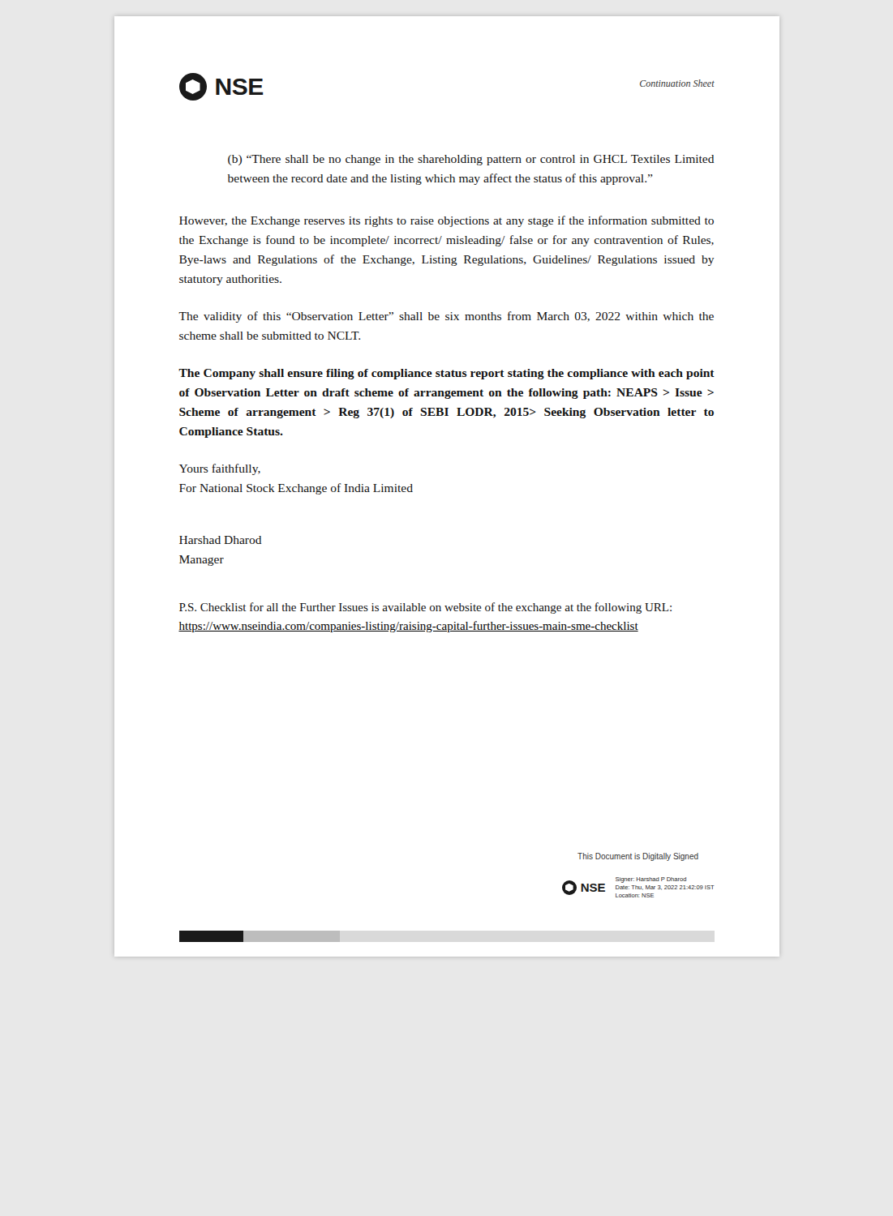NSE
Continuation Sheet
(b) “There shall be no change in the shareholding pattern or control in GHCL Textiles Limited between the record date and the listing which may affect the status of this approval.”
However, the Exchange reserves its rights to raise objections at any stage if the information submitted to the Exchange is found to be incomplete/ incorrect/ misleading/ false or for any contravention of Rules, Bye-laws and Regulations of the Exchange, Listing Regulations, Guidelines/ Regulations issued by statutory authorities.
The validity of this “Observation Letter” shall be six months from March 03, 2022 within which the scheme shall be submitted to NCLT.
The Company shall ensure filing of compliance status report stating the compliance with each point of Observation Letter on draft scheme of arrangement on the following path: NEAPS > Issue > Scheme of arrangement > Reg 37(1) of SEBI LODR, 2015> Seeking Observation letter to Compliance Status.
Yours faithfully,
For National Stock Exchange of India Limited
Harshad Dharod
Manager
P.S. Checklist for all the Further Issues is available on website of the exchange at the following URL:
https://www.nseindia.com/companies-listing/raising-capital-further-issues-main-sme-checklist
This Document is Digitally Signed
NSE
Signer: Harshad P Dharod
Date: Thu, Mar 3, 2022 21:42:09 IST
Location: NSE